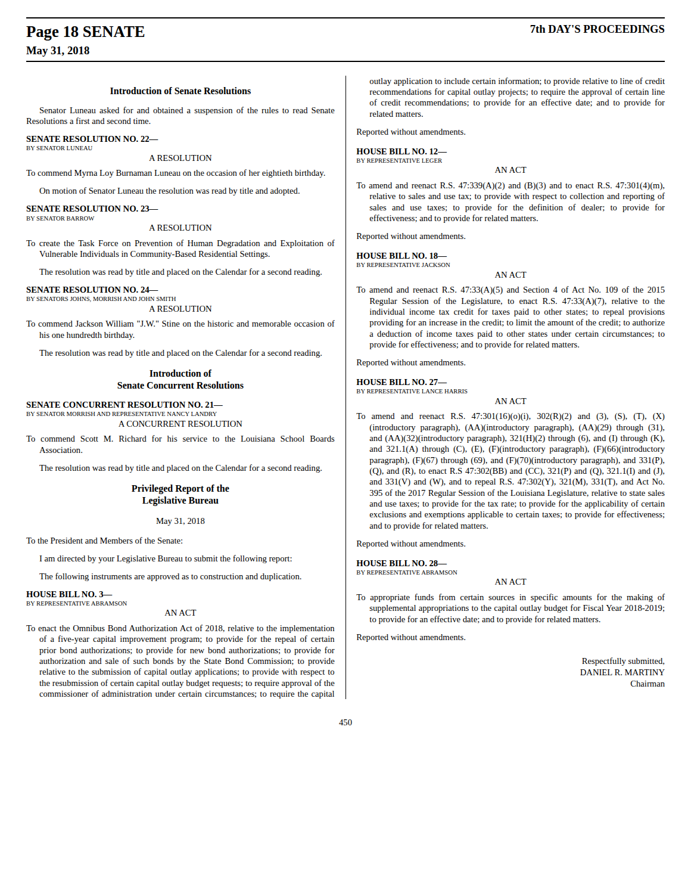Page 18 SENATE
7th DAY'S PROCEEDINGS
May 31, 2018
Introduction of Senate Resolutions
Senator Luneau asked for and obtained a suspension of the rules to read Senate Resolutions a first and second time.
SENATE RESOLUTION NO. 22—
BY SENATOR LUNEAU
A RESOLUTION
To commend Myrna Loy Burnaman Luneau on the occasion of her eightieth birthday.
On motion of Senator Luneau the resolution was read by title and adopted.
SENATE RESOLUTION NO. 23—
BY SENATOR BARROW
A RESOLUTION
To create the Task Force on Prevention of Human Degradation and Exploitation of Vulnerable Individuals in Community-Based Residential Settings.
The resolution was read by title and placed on the Calendar for a second reading.
SENATE RESOLUTION NO. 24—
BY SENATORS JOHNS, MORRISH AND JOHN SMITH
A RESOLUTION
To commend Jackson William "J.W." Stine on the historic and memorable occasion of his one hundredth birthday.
The resolution was read by title and placed on the Calendar for a second reading.
Introduction of
Senate Concurrent Resolutions
SENATE CONCURRENT RESOLUTION NO. 21—
BY SENATOR MORRISH AND REPRESENTATIVE NANCY LANDRY
A CONCURRENT RESOLUTION
To commend Scott M. Richard for his service to the Louisiana School Boards Association.
The resolution was read by title and placed on the Calendar for a second reading.
Privileged Report of the
Legislative Bureau
May 31, 2018
To the President and Members of the Senate:
I am directed by your Legislative Bureau to submit the following report:
The following instruments are approved as to construction and duplication.
HOUSE BILL NO. 3—
BY REPRESENTATIVE ABRAMSON
AN ACT
To enact the Omnibus Bond Authorization Act of 2018, relative to the implementation of a five-year capital improvement program; to provide for the repeal of certain prior bond authorizations; to provide for new bond authorizations; to provide for authorization and sale of such bonds by the State Bond Commission; to provide relative to the submission of capital outlay applications; to provide with respect to the resubmission of certain capital outlay budget requests; to require approval of the commissioner of administration under certain circumstances; to require the capital outlay application to include certain information; to provide relative to line of credit recommendations for capital outlay projects; to require the approval of certain line of credit recommendations; to provide for an effective date; and to provide for related matters.
Reported without amendments.
HOUSE BILL NO. 12—
BY REPRESENTATIVE LEGER
AN ACT
To amend and reenact R.S. 47:339(A)(2) and (B)(3) and to enact R.S. 47:301(4)(m), relative to sales and use tax; to provide with respect to collection and reporting of sales and use taxes; to provide for the definition of dealer; to provide for effectiveness; and to provide for related matters.
Reported without amendments.
HOUSE BILL NO. 18—
BY REPRESENTATIVE JACKSON
AN ACT
To amend and reenact R.S. 47:33(A)(5) and Section 4 of Act No. 109 of the 2015 Regular Session of the Legislature, to enact R.S. 47:33(A)(7), relative to the individual income tax credit for taxes paid to other states; to repeal provisions providing for an increase in the credit; to limit the amount of the credit; to authorize a deduction of income taxes paid to other states under certain circumstances; to provide for effectiveness; and to provide for related matters.
Reported without amendments.
HOUSE BILL NO. 27—
BY REPRESENTATIVE LANCE HARRIS
AN ACT
To amend and reenact R.S. 47:301(16)(o)(i), 302(R)(2) and (3), (S), (T), (X)(introductory paragraph), (AA)(introductory paragraph), (AA)(29) through (31), and (AA)(32)(introductory paragraph), 321(H)(2) through (6), and (I) through (K), and 321.1(A) through (C), (E), (F)(introductory paragraph), (F)(66)(introductory paragraph), (F)(67) through (69), and (F)(70)(introductory paragraph), and 331(P), (Q), and (R), to enact R.S 47:302(BB) and (CC), 321(P) and (Q), 321.1(I) and (J), and 331(V) and (W), and to repeal R.S. 47:302(Y), 321(M), 331(T), and Act No. 395 of the 2017 Regular Session of the Louisiana Legislature, relative to state sales and use taxes; to provide for the tax rate; to provide for the applicability of certain exclusions and exemptions applicable to certain taxes; to provide for effectiveness; and to provide for related matters.
Reported without amendments.
HOUSE BILL NO. 28—
BY REPRESENTATIVE ABRAMSON
AN ACT
To appropriate funds from certain sources in specific amounts for the making of supplemental appropriations to the capital outlay budget for Fiscal Year 2018-2019; to provide for an effective date; and to provide for related matters.
Reported without amendments.
Respectfully submitted,
DANIEL R. MARTINY
Chairman
450